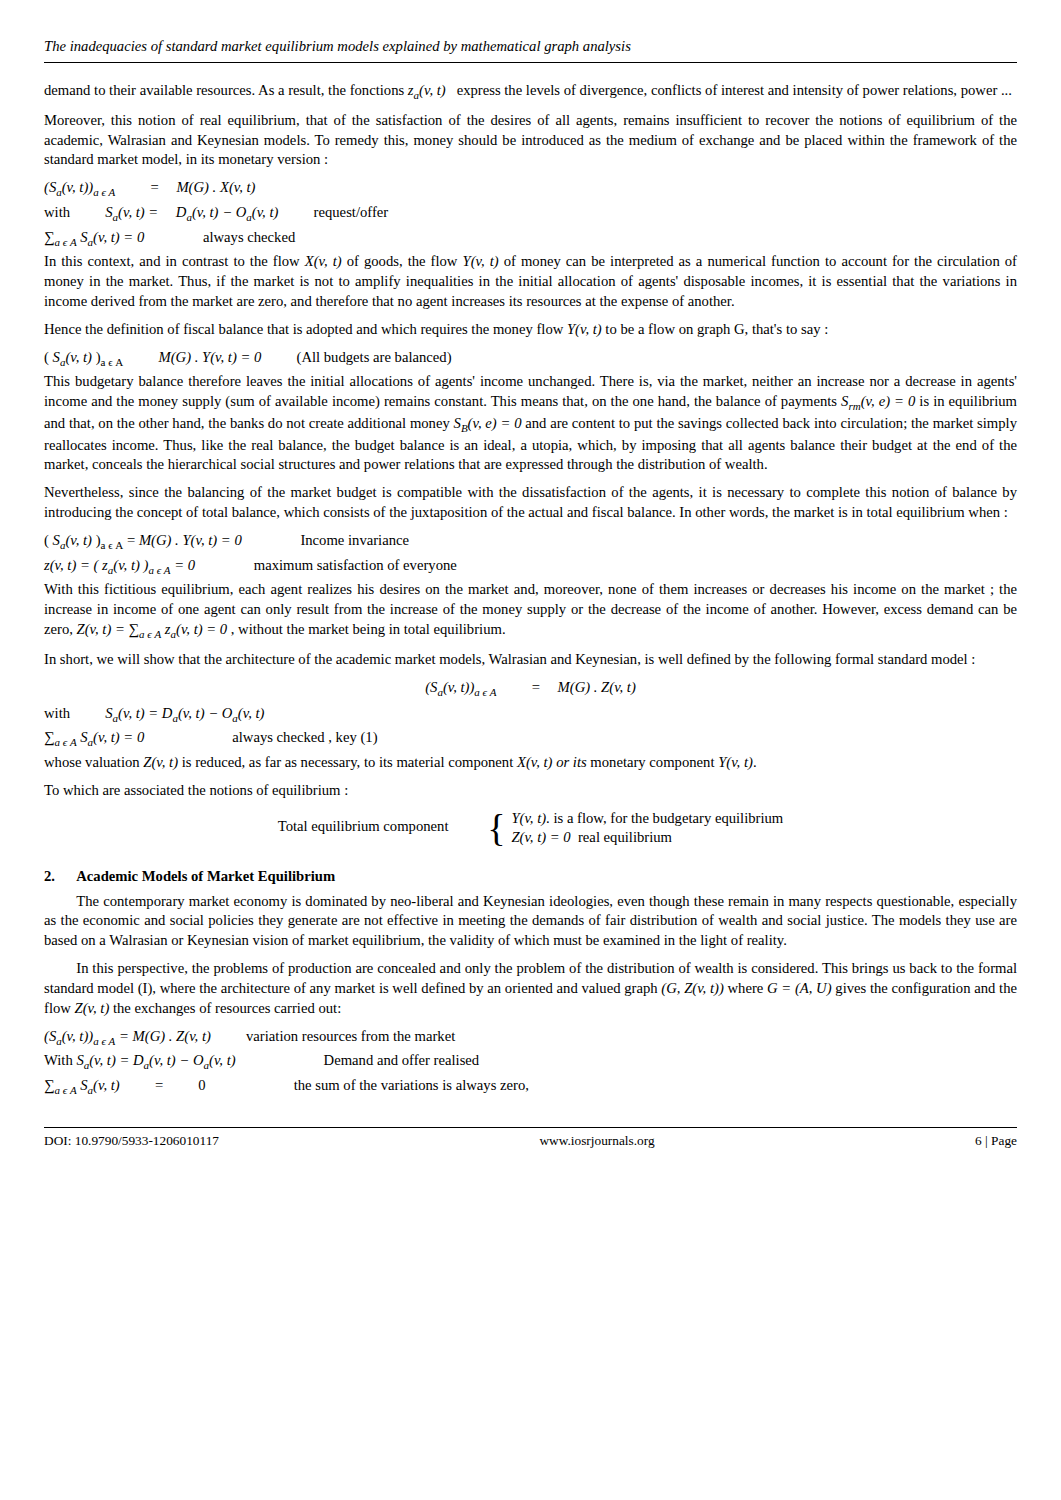The inadequacies of standard market equilibrium models explained by mathematical graph analysis
demand to their available resources. As a result, the fonctions za(v, t) express the levels of divergence, conflicts of interest and intensity of power relations, power ...
Moreover, this notion of real equilibrium, that of the satisfaction of the desires of all agents, remains insufficient to recover the notions of equilibrium of the academic, Walrasian and Keynesian models. To remedy this, money should be introduced as the medium of exchange and be placed within the framework of the standard market model, in its monetary version :
(Sa(v, t))a ϵ A = M(G) . X(v, t)
with Sa(v, t) = Da(v, t) − Oa(v, t) request/offer
∑a ϵ A Sa(v, t) = 0 always checked
In this context, and in contrast to the flow X(v, t) of goods, the flow Y(v, t) of money can be interpreted as a numerical function to account for the circulation of money in the market. Thus, if the market is not to amplify inequalities in the initial allocation of agents' disposable incomes, it is essential that the variations in income derived from the market are zero, and therefore that no agent increases its resources at the expense of another.
Hence the definition of fiscal balance that is adopted and which requires the money flow Y(v, t) to be a flow on graph G, that's to say :
( Sa(v, t) )a ϵ A M(G) . Y(v, t) = 0 (All budgets are balanced)
This budgetary balance therefore leaves the initial allocations of agents' income unchanged. There is, via the market, neither an increase nor a decrease in agents' income and the money supply (sum of available income) remains constant. This means that, on the one hand, the balance of payments Srm(v, e) = 0 is in equilibrium and that, on the other hand, the banks do not create additional money SB(v, e) = 0 and are content to put the savings collected back into circulation; the market simply reallocates income. Thus, like the real balance, the budget balance is an ideal, a utopia, which, by imposing that all agents balance their budget at the end of the market, conceals the hierarchical social structures and power relations that are expressed through the distribution of wealth.
Nevertheless, since the balancing of the market budget is compatible with the dissatisfaction of the agents, it is necessary to complete this notion of balance by introducing the concept of total balance, which consists of the juxtaposition of the actual and fiscal balance. In other words, the market is in total equilibrium when :
( Sa(v, t) )a ϵ A = M(G) . Y(v, t) = 0 Income invariance
z(v, t) = ( za(v, t) )a ϵ A = 0 maximum satisfaction of everyone
With this fictitious equilibrium, each agent realizes his desires on the market and, moreover, none of them increases or decreases his income on the market ; the increase in income of one agent can only result from the increase of the money supply or the decrease of the income of another. However, excess demand can be zero, Z(v, t) = ∑a ϵ A za(v, t) = 0 , without the market being in total equilibrium.
In short, we will show that the architecture of the academic market models, Walrasian and Keynesian, is well defined by the following formal standard model :
(Sa(v, t))a ϵ A = M(G) . Z(v, t)
with Sa(v, t) = Da(v, t) − Oa(v, t)
∑a ϵ A Sa(v, t) = 0 always checked , key (1)
whose valuation Z(v, t) is reduced, as far as necessary, to its material component X(v, t) or its monetary component Y(v, t).
To which are associated the notions of equilibrium :
Total equilibrium component {
Y(v, t). is a flow, for the budgetary equilibrium
Z(v, t) = 0 real equilibrium
2. Academic Models of Market Equilibrium
The contemporary market economy is dominated by neo-liberal and Keynesian ideologies, even though these remain in many respects questionable, especially as the economic and social policies they generate are not effective in meeting the demands of fair distribution of wealth and social justice. The models they use are based on a Walrasian or Keynesian vision of market equilibrium, the validity of which must be examined in the light of reality.
In this perspective, the problems of production are concealed and only the problem of the distribution of wealth is considered. This brings us back to the formal standard model (I), where the architecture of any market is well defined by an oriented and valued graph (G, Z(v, t)) where G = (A, U) gives the configuration and the flow Z(v, t) the exchanges of resources carried out:
(Sa(v, t))a ϵ A = M(G) . Z(v, t) variation resources from the market
With Sa(v, t) = Da(v, t) − Oa(v, t) Demand and offer realised
∑a ϵ A Sa(v, t) = 0 the sum of the variations is always zero,
DOI: 10.9790/5933-1206010117 www.iosrjournals.org 6 | Page